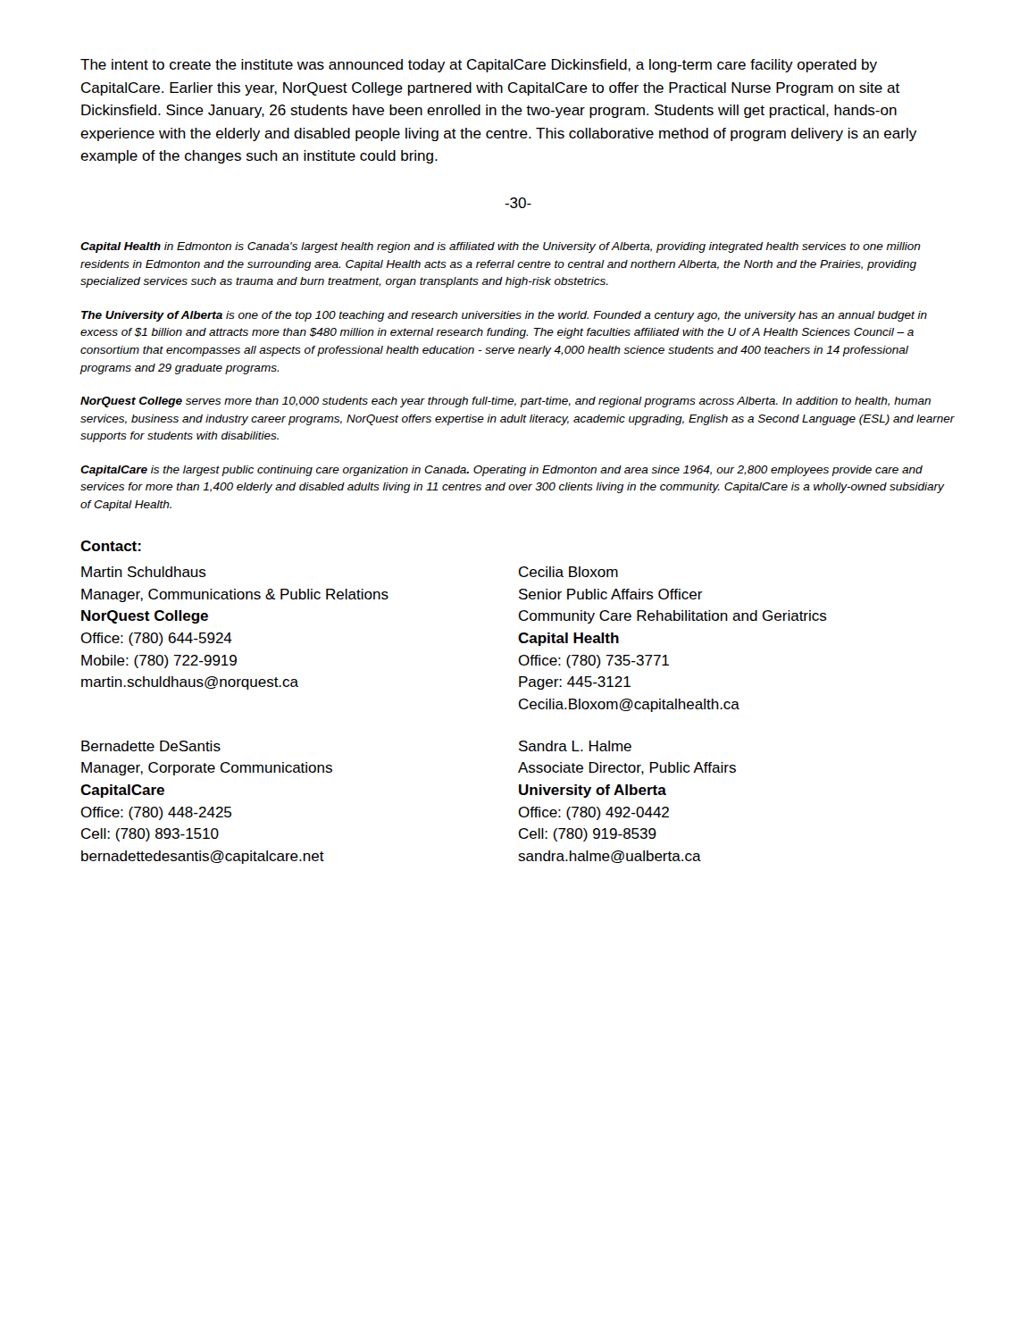The intent to create the institute was announced today at CapitalCare Dickinsfield, a long-term care facility operated by CapitalCare. Earlier this year, NorQuest College partnered with CapitalCare to offer the Practical Nurse Program on site at Dickinsfield. Since January, 26 students have been enrolled in the two-year program. Students will get practical, hands-on experience with the elderly and disabled people living at the centre. This collaborative method of program delivery is an early example of the changes such an institute could bring.
-30-
Capital Health in Edmonton is Canada's largest health region and is affiliated with the University of Alberta, providing integrated health services to one million residents in Edmonton and the surrounding area. Capital Health acts as a referral centre to central and northern Alberta, the North and the Prairies, providing specialized services such as trauma and burn treatment, organ transplants and high-risk obstetrics.
The University of Alberta is one of the top 100 teaching and research universities in the world. Founded a century ago, the university has an annual budget in excess of $1 billion and attracts more than $480 million in external research funding. The eight faculties affiliated with the U of A Health Sciences Council – a consortium that encompasses all aspects of professional health education - serve nearly 4,000 health science students and 400 teachers in 14 professional programs and 29 graduate programs.
NorQuest College serves more than 10,000 students each year through full-time, part-time, and regional programs across Alberta. In addition to health, human services, business and industry career programs, NorQuest offers expertise in adult literacy, academic upgrading, English as a Second Language (ESL) and learner supports for students with disabilities.
CapitalCare is the largest public continuing care organization in Canada. Operating in Edmonton and area since 1964, our 2,800 employees provide care and services for more than 1,400 elderly and disabled adults living in 11 centres and over 300 clients living in the community. CapitalCare is a wholly-owned subsidiary of Capital Health.
Contact:
| Martin Schuldhaus Manager, Communications & Public Relations NorQuest College Office: (780) 644-5924 Mobile: (780) 722-9919 martin.schuldhaus@norquest.ca | Cecilia Bloxom Senior Public Affairs Officer Community Care Rehabilitation and Geriatrics Capital Health Office: (780) 735-3771 Pager: 445-3121 Cecilia.Bloxom@capitalhealth.ca |
| Bernadette DeSantis Manager, Corporate Communications CapitalCare Office: (780) 448-2425 Cell: (780) 893-1510 bernadettedesantis@capitalcare.net | Sandra L. Halme Associate Director, Public Affairs University of Alberta Office: (780) 492-0442 Cell: (780) 919-8539 sandra.halme@ualberta.ca |